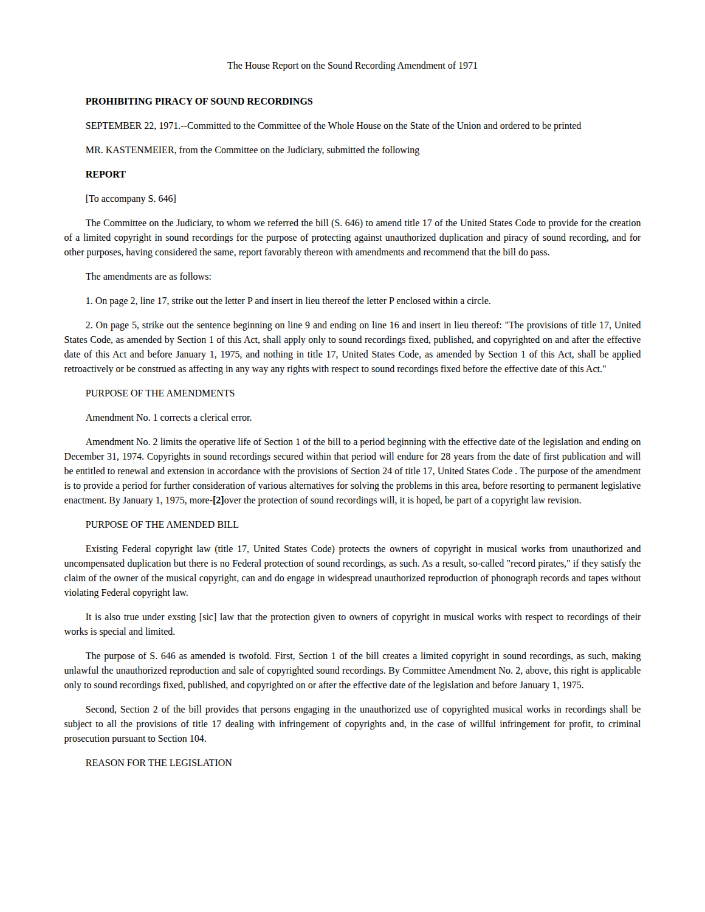The House Report on the Sound Recording Amendment of 1971
PROHIBITING PIRACY OF SOUND RECORDINGS
SEPTEMBER 22, 1971.--Committed to the Committee of the Whole House on the State of the Union and ordered to be printed
MR. KASTENMEIER, from the Committee on the Judiciary, submitted the following
REPORT
[To accompany S. 646]
The Committee on the Judiciary, to whom we referred the bill (S. 646) to amend title 17 of the United States Code to provide for the creation of a limited copyright in sound recordings for the purpose of protecting against unauthorized duplication and piracy of sound recording, and for other purposes, having considered the same, report favorably thereon with amendments and recommend that the bill do pass.
The amendments are as follows:
1. On page 2, line 17, strike out the letter P and insert in lieu thereof the letter P enclosed within a circle.
2. On page 5, strike out the sentence beginning on line 9 and ending on line 16 and insert in lieu thereof: "The provisions of title 17, United States Code, as amended by Section 1 of this Act, shall apply only to sound recordings fixed, published, and copyrighted on and after the effective date of this Act and before January 1, 1975, and nothing in title 17, United States Code, as amended by Section 1 of this Act, shall be applied retroactively or be construed as affecting in any way any rights with respect to sound recordings fixed before the effective date of this Act."
PURPOSE OF THE AMENDMENTS
Amendment No. 1 corrects a clerical error.
Amendment No. 2 limits the operative life of Section 1 of the bill to a period beginning with the effective date of the legislation and ending on December 31, 1974. Copyrights in sound recordings secured within that period will endure for 28 years from the date of first publication and will be entitled to renewal and extension in accordance with the provisions of Section 24 of title 17, United States Code . The purpose of the amendment is to provide a period for further consideration of various alternatives for solving the problems in this area, before resorting to permanent legislative enactment. By January 1, 1975, more-[2] over the protection of sound recordings will, it is hoped, be part of a copyright law revision.
PURPOSE OF THE AMENDED BILL
Existing Federal copyright law (title 17, United States Code) protects the owners of copyright in musical works from unauthorized and uncompensated duplication but there is no Federal protection of sound recordings, as such. As a result, so-called "record pirates," if they satisfy the claim of the owner of the musical copyright, can and do engage in widespread unauthorized reproduction of phonograph records and tapes without violating Federal copyright law.
It is also true under exsting [sic] law that the protection given to owners of copyright in musical works with respect to recordings of their works is special and limited.
The purpose of S. 646 as amended is twofold. First, Section 1 of the bill creates a limited copyright in sound recordings, as such, making unlawful the unauthorized reproduction and sale of copyrighted sound recordings. By Committee Amendment No. 2, above, this right is applicable only to sound recordings fixed, published, and copyrighted on or after the effective date of the legislation and before January 1, 1975.
Second, Section 2 of the bill provides that persons engaging in the unauthorized use of copyrighted musical works in recordings shall be subject to all the provisions of title 17 dealing with infringement of copyrights and, in the case of willful infringement for profit, to criminal prosecution pursuant to Section 104.
REASON FOR THE LEGISLATION